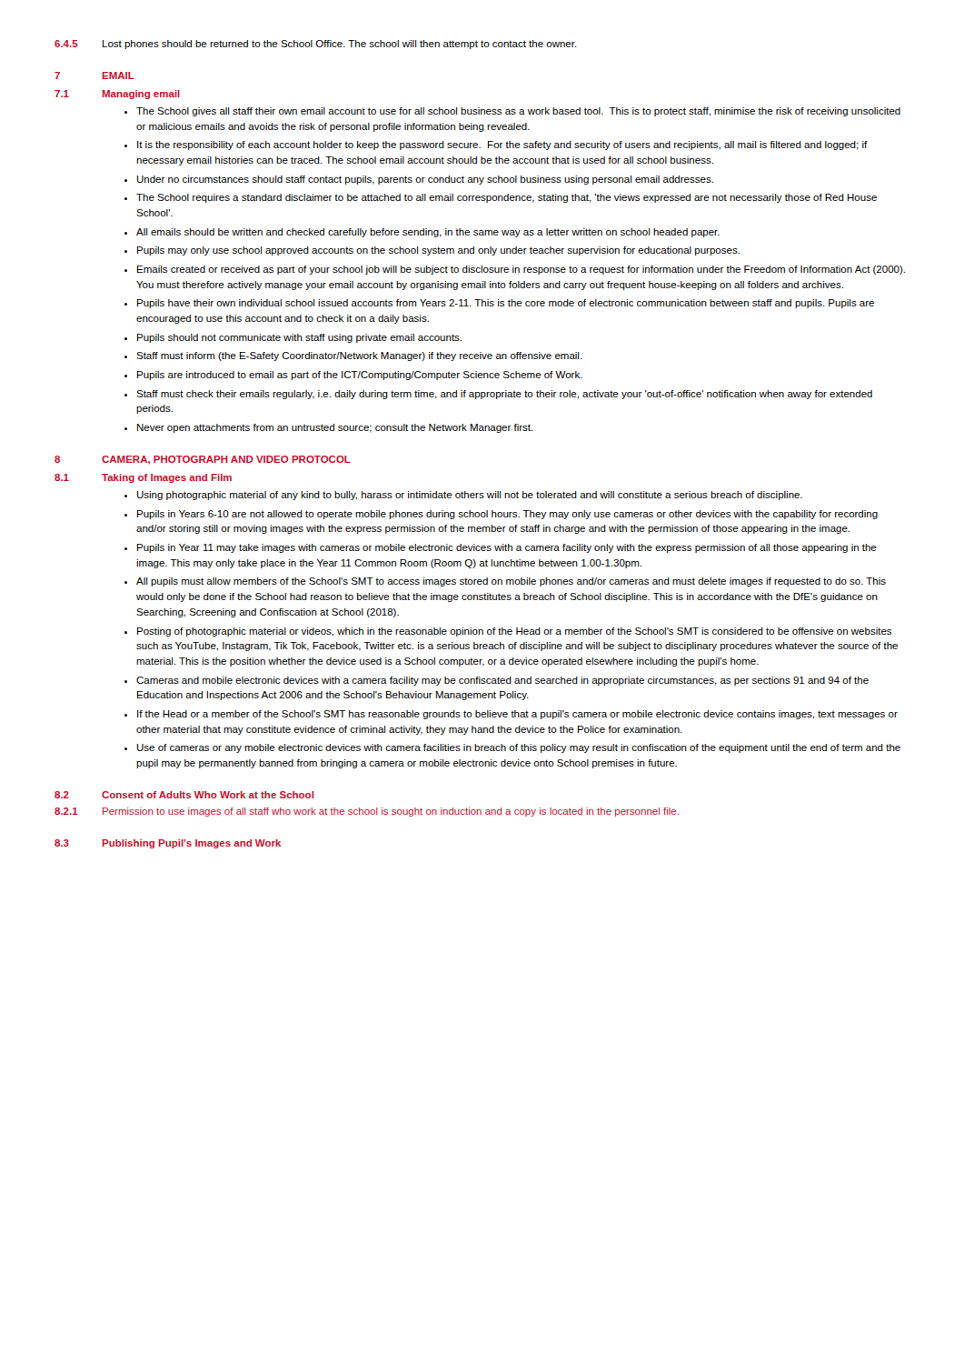6.4.5 Lost phones should be returned to the School Office. The school will then attempt to contact the owner.
7 EMAIL
7.1 Managing email
The School gives all staff their own email account to use for all school business as a work based tool. This is to protect staff, minimise the risk of receiving unsolicited or malicious emails and avoids the risk of personal profile information being revealed.
It is the responsibility of each account holder to keep the password secure. For the safety and security of users and recipients, all mail is filtered and logged; if necessary email histories can be traced. The school email account should be the account that is used for all school business.
Under no circumstances should staff contact pupils, parents or conduct any school business using personal email addresses.
The School requires a standard disclaimer to be attached to all email correspondence, stating that, 'the views expressed are not necessarily those of Red House School'.
All emails should be written and checked carefully before sending, in the same way as a letter written on school headed paper.
Pupils may only use school approved accounts on the school system and only under teacher supervision for educational purposes.
Emails created or received as part of your school job will be subject to disclosure in response to a request for information under the Freedom of Information Act (2000). You must therefore actively manage your email account by organising email into folders and carry out frequent house-keeping on all folders and archives.
Pupils have their own individual school issued accounts from Years 2-11. This is the core mode of electronic communication between staff and pupils. Pupils are encouraged to use this account and to check it on a daily basis.
Pupils should not communicate with staff using private email accounts.
Staff must inform (the E-Safety Coordinator/Network Manager) if they receive an offensive email.
Pupils are introduced to email as part of the ICT/Computing/Computer Science Scheme of Work.
Staff must check their emails regularly, i.e. daily during term time, and if appropriate to their role, activate your 'out-of-office' notification when away for extended periods.
Never open attachments from an untrusted source; consult the Network Manager first.
8 CAMERA, PHOTOGRAPH AND VIDEO PROTOCOL
8.1 Taking of Images and Film
Using photographic material of any kind to bully, harass or intimidate others will not be tolerated and will constitute a serious breach of discipline.
Pupils in Years 6-10 are not allowed to operate mobile phones during school hours. They may only use cameras or other devices with the capability for recording and/or storing still or moving images with the express permission of the member of staff in charge and with the permission of those appearing in the image.
Pupils in Year 11 may take images with cameras or mobile electronic devices with a camera facility only with the express permission of all those appearing in the image. This may only take place in the Year 11 Common Room (Room Q) at lunchtime between 1.00-1.30pm.
All pupils must allow members of the School's SMT to access images stored on mobile phones and/or cameras and must delete images if requested to do so. This would only be done if the School had reason to believe that the image constitutes a breach of School discipline. This is in accordance with the DfE's guidance on Searching, Screening and Confiscation at School (2018).
Posting of photographic material or videos, which in the reasonable opinion of the Head or a member of the School's SMT is considered to be offensive on websites such as YouTube, Instagram, Tik Tok, Facebook, Twitter etc. is a serious breach of discipline and will be subject to disciplinary procedures whatever the source of the material. This is the position whether the device used is a School computer, or a device operated elsewhere including the pupil's home.
Cameras and mobile electronic devices with a camera facility may be confiscated and searched in appropriate circumstances, as per sections 91 and 94 of the Education and Inspections Act 2006 and the School's Behaviour Management Policy.
If the Head or a member of the School's SMT has reasonable grounds to believe that a pupil's camera or mobile electronic device contains images, text messages or other material that may constitute evidence of criminal activity, they may hand the device to the Police for examination.
Use of cameras or any mobile electronic devices with camera facilities in breach of this policy may result in confiscation of the equipment until the end of term and the pupil may be permanently banned from bringing a camera or mobile electronic device onto School premises in future.
8.2 Consent of Adults Who Work at the School
8.2.1 Permission to use images of all staff who work at the school is sought on induction and a copy is located in the personnel file.
8.3 Publishing Pupil's Images and Work